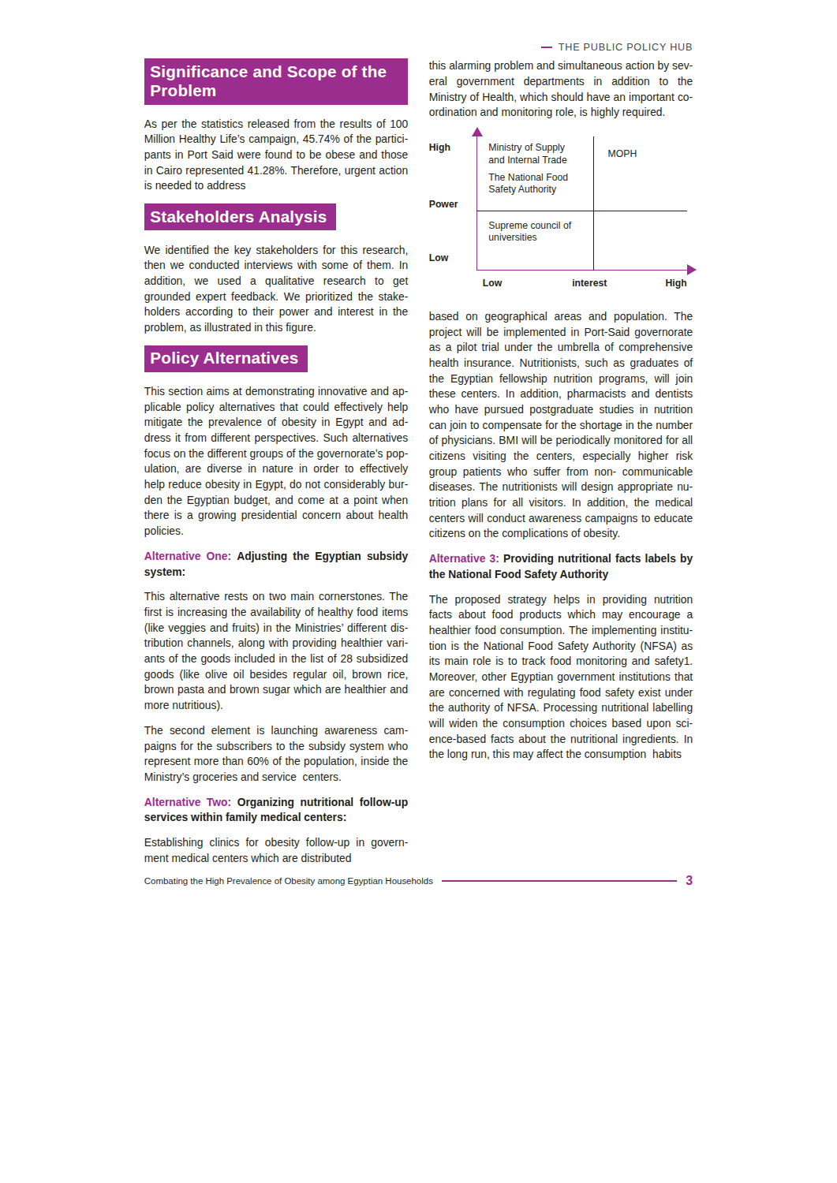The Public Policy Hub
Significance and Scope of the Problem
As per the statistics released from the results of 100 Million Healthy Life’s campaign, 45.74% of the participants in Port Said were found to be obese and those in Cairo represented 41.28%. Therefore, urgent action is needed to address
Stakeholders Analysis
We identified the key stakeholders for this research, then we conducted interviews with some of them. In addition, we used a qualitative research to get grounded expert feedback. We prioritized the stakeholders according to their power and interest in the problem, as illustrated in this figure.
Policy Alternatives
This section aims at demonstrating innovative and applicable policy alternatives that could effectively help mitigate the prevalence of obesity in Egypt and address it from different perspectives. Such alternatives focus on the different groups of the governorate’s population, are diverse in nature in order to effectively help reduce obesity in Egypt, do not considerably burden the Egyptian budget, and come at a point when there is a growing presidential concern about health policies.
Alternative One: Adjusting the Egyptian subsidy system:
This alternative rests on two main cornerstones. The first is increasing the availability of healthy food items (like veggies and fruits) in the Ministries’ different distribution channels, along with providing healthier variants of the goods included in the list of 28 subsidized goods (like olive oil besides regular oil, brown rice, brown pasta and brown sugar which are healthier and more nutritious).
The second element is launching awareness campaigns for the subscribers to the subsidy system who represent more than 60% of the population, inside the Ministry’s groceries and service centers.
Alternative Two: Organizing nutritional follow-up services within family medical centers:
Establishing clinics for obesity follow-up in government medical centers which are distributed
this alarming problem and simultaneous action by several government departments in addition to the Ministry of Health, which should have an important coordination and monitoring role, is highly required.
High
Power
Low
Low
interest
High
Ministry of Supply
and Internal Trade
The National Food
Safety Authority
Supreme council of
universities
MOPH
based on geographical areas and population. The project will be implemented in Port-Said governorate as a pilot trial under the umbrella of comprehensive health insurance. Nutritionists, such as graduates of the Egyptian fellowship nutrition programs, will join these centers. In addition, pharmacists and dentists who have pursued postgraduate studies in nutrition can join to compensate for the shortage in the number of physicians. BMI will be periodically monitored for all citizens visiting the centers, especially higher risk group patients who suffer from non- communicable diseases. The nutritionists will design appropriate nutrition plans for all visitors. In addition, the medical centers will conduct awareness campaigns to educate citizens on the complications of obesity.
Alternative 3: Providing nutritional facts labels by the National Food Safety Authority
The proposed strategy helps in providing nutrition facts about food products which may encourage a healthier food consumption. The implementing institution is the National Food Safety Authority (NFSA) as its main role is to track food monitoring and safety1. Moreover, other Egyptian government institutions that are concerned with regulating food safety exist under the authority of NFSA. Processing nutritional labelling will widen the consumption choices based upon science-based facts about the nutritional ingredients. In the long run, this may affect the consumption habits
Combating the High Prevalence of Obesity among Egyptian Households
3